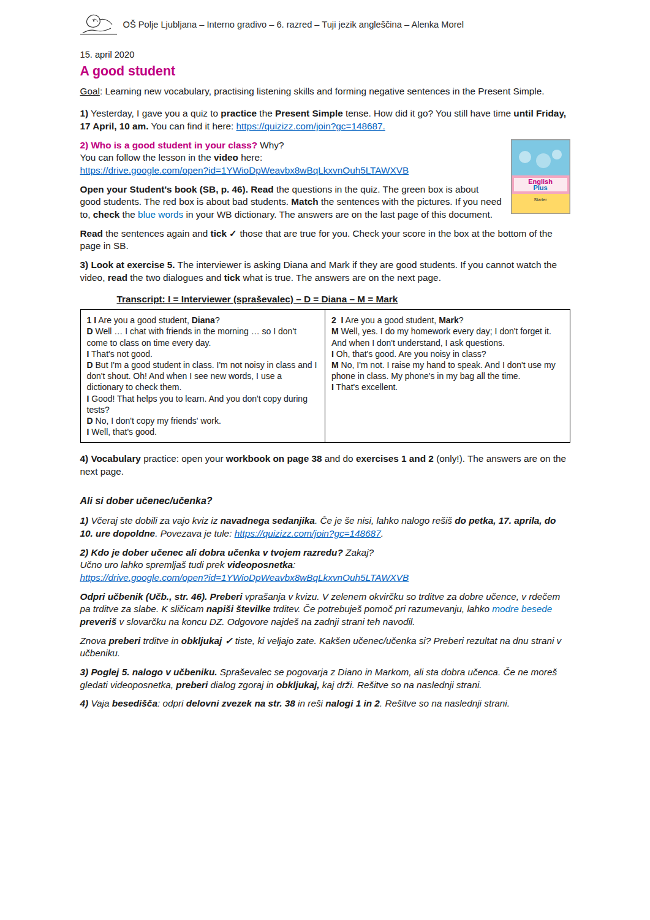OŠ Polje Ljubljana – Interno gradivo – 6. razred – Tuji jezik angleščina – Alenka Morel
15. april 2020
A good student
Goal: Learning new vocabulary, practising listening skills and forming negative sentences in the Present Simple.
1) Yesterday, I gave you a quiz to practice the Present Simple tense. How did it go? You still have time until Friday, 17 April, 10 am. You can find it here: https://quizizz.com/join?gc=148687.
English Plus Starter
2) Who is a good student in your class? Why?
You can follow the lesson in the video here:
https://drive.google.com/open?id=1YWioDpWeavbx8wBqLkxvnOuh5LTAWXVB
Open your Student's book (SB, p. 46). Read the questions in the quiz. The green box is about good students. The red box is about bad students. Match the sentences with the pictures. If you need to, check the blue words in your WB dictionary. The answers are on the last page of this document.
Read the sentences again and tick ✓ those that are true for you. Check your score in the box at the bottom of the page in SB.
3) Look at exercise 5. The interviewer is asking Diana and Mark if they are good students. If you cannot watch the video, read the two dialogues and tick what is true. The answers are on the next page.
Transcript: I = Interviewer (spraševalec) – D = Diana – M = Mark
| 1 I Are you a good student, Diana ? D Well … I chat with friends in the morning … so I don't come to class on time every day. I That's not good. D But I'm a good student in class. I'm not noisy in class and I don't shout. Oh! And when I see new words, I use a dictionary to check them. I Good! That helps you to learn. And you don't copy during tests? D No, I don't copy my friends' work. I Well, that's good. | 2 I Are you a good student, Mark ? M Well, yes. I do my homework every day; I don't forget it. And when I don't understand, I ask questions. I Oh, that's good. Are you noisy in class? M No, I'm not. I raise my hand to speak. And I don't use my phone in class. My phone's in my bag all the time. I That's excellent. |
4) Vocabulary practice: open your workbook on page 38 and do exercises 1 and 2 (only!). The answers are on the next page.
Ali si dober učenec/učenka?
1) Včeraj ste dobili za vajo kviz iz navadnega sedanjika. Če je še nisi, lahko nalogo rešiš do petka, 17. aprila, do 10. ure dopoldne. Povezava je tule: https://quizizz.com/join?gc=148687.
2) Kdo je dober učenec ali dobra učenka v tvojem razredu? Zakaj?
Učno uro lahko spremljaš tudi prek videoposnetka:
https://drive.google.com/open?id=1YWioDpWeavbx8wBqLkxvnOuh5LTAWXVB
Odpri učbenik (Učb., str. 46). Preberi vprašanja v kvizu. V zelenem okvirčku so trditve za dobre učence, v rdečem pa trditve za slabe. K sličicam napiši številke trditev. Če potrebuješ pomoč pri razumevanju, lahko modre besede preveriš v slovarčku na koncu DZ. Odgovore najdeš na zadnji strani teh navodil.
Znova preberi trditve in obkljukaj ✓ tiste, ki veljajo zate. Kakšen učenec/učenka si? Preberi rezultat na dnu strani v učbeniku.
3) Poglej 5. nalogo v učbeniku. Spraševalec se pogovarja z Diano in Markom, ali sta dobra učenca. Če ne moreš gledati videoposnetka, preberi dialog zgoraj in obkljukaj, kaj drži. Rešitve so na naslednji strani.
4) Vaja besedišča: odpri delovni zvezek na str. 38 in reši nalogi 1 in 2. Rešitve so na naslednji strani.